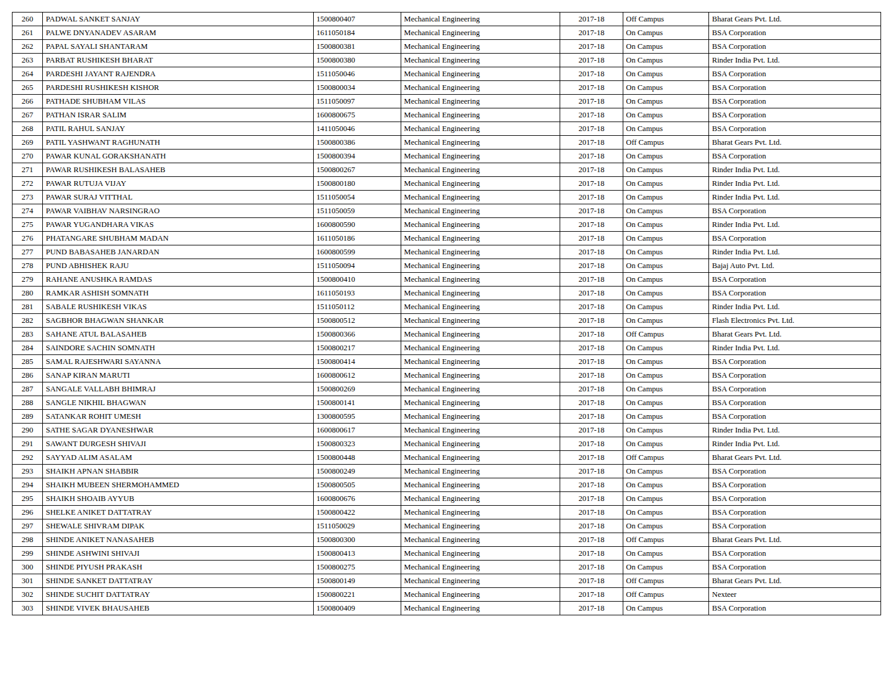| 260 | PADWAL SANKET SANJAY | 1500800407 | Mechanical Engineering | 2017-18 | Off Campus | Bharat Gears Pvt. Ltd. |
| 261 | PALWE DNYANADEV ASARAM | 1611050184 | Mechanical Engineering | 2017-18 | On Campus | BSA Corporation |
| 262 | PAPAL SAYALI SHANTARAM | 1500800381 | Mechanical Engineering | 2017-18 | On Campus | BSA Corporation |
| 263 | PARBAT RUSHIKESH BHARAT | 1500800380 | Mechanical Engineering | 2017-18 | On Campus | Rinder India Pvt. Ltd. |
| 264 | PARDESHI JAYANT RAJENDRA | 1511050046 | Mechanical Engineering | 2017-18 | On Campus | BSA Corporation |
| 265 | PARDESHI RUSHIKESH KISHOR | 1500800034 | Mechanical Engineering | 2017-18 | On Campus | BSA Corporation |
| 266 | PATHADE SHUBHAM VILAS | 1511050097 | Mechanical Engineering | 2017-18 | On Campus | BSA Corporation |
| 267 | PATHAN ISRAR SALIM | 1600800675 | Mechanical Engineering | 2017-18 | On Campus | BSA Corporation |
| 268 | PATIL RAHUL SANJAY | 1411050046 | Mechanical Engineering | 2017-18 | On Campus | BSA Corporation |
| 269 | PATIL YASHWANT RAGHUNATH | 1500800386 | Mechanical Engineering | 2017-18 | Off Campus | Bharat Gears Pvt. Ltd. |
| 270 | PAWAR KUNAL GORAKSHANATH | 1500800394 | Mechanical Engineering | 2017-18 | On Campus | BSA Corporation |
| 271 | PAWAR RUSHIKESH BALASAHEB | 1500800267 | Mechanical Engineering | 2017-18 | On Campus | Rinder India Pvt. Ltd. |
| 272 | PAWAR RUTUJA VIJAY | 1500800180 | Mechanical Engineering | 2017-18 | On Campus | Rinder India Pvt. Ltd. |
| 273 | PAWAR SURAJ VITTHAL | 1511050054 | Mechanical Engineering | 2017-18 | On Campus | Rinder India Pvt. Ltd. |
| 274 | PAWAR VAIBHAV NARSINGRAO | 1511050059 | Mechanical Engineering | 2017-18 | On Campus | BSA Corporation |
| 275 | PAWAR YUGANDHARA VIKAS | 1600800590 | Mechanical Engineering | 2017-18 | On Campus | Rinder India Pvt. Ltd. |
| 276 | PHATANGARE SHUBHAM MADAN | 1611050186 | Mechanical Engineering | 2017-18 | On Campus | BSA Corporation |
| 277 | PUND BABASAHEB JANARDAN | 1600800599 | Mechanical Engineering | 2017-18 | On Campus | Rinder India Pvt. Ltd. |
| 278 | PUND ABHISHEK RAJU | 1511050094 | Mechanical Engineering | 2017-18 | On Campus | Bajaj Auto Pvt. Ltd. |
| 279 | RAHANE ANUSHKA RAMDAS | 1500800410 | Mechanical Engineering | 2017-18 | On Campus | BSA Corporation |
| 280 | RAMKAR ASHISH SOMNATH | 1611050193 | Mechanical Engineering | 2017-18 | On Campus | BSA Corporation |
| 281 | SABALE RUSHIKESH VIKAS | 1511050112 | Mechanical Engineering | 2017-18 | On Campus | Rinder India Pvt. Ltd. |
| 282 | SAGBHOR BHAGWAN SHANKAR | 1500800512 | Mechanical Engineering | 2017-18 | On Campus | Flash Electronics Pvt. Ltd. |
| 283 | SAHANE ATUL BALASAHEB | 1500800366 | Mechanical Engineering | 2017-18 | Off Campus | Bharat Gears Pvt. Ltd. |
| 284 | SAINDORE SACHIN SOMNATH | 1500800217 | Mechanical Engineering | 2017-18 | On Campus | Rinder India Pvt. Ltd. |
| 285 | SAMAL RAJESHWARI SAYANNA | 1500800414 | Mechanical Engineering | 2017-18 | On Campus | BSA Corporation |
| 286 | SANAP KIRAN MARUTI | 1600800612 | Mechanical Engineering | 2017-18 | On Campus | BSA Corporation |
| 287 | SANGALE VALLABH BHIMRAJ | 1500800269 | Mechanical Engineering | 2017-18 | On Campus | BSA Corporation |
| 288 | SANGLE NIKHIL BHAGWAN | 1500800141 | Mechanical Engineering | 2017-18 | On Campus | BSA Corporation |
| 289 | SATANKAR ROHIT UMESH | 1300800595 | Mechanical Engineering | 2017-18 | On Campus | BSA Corporation |
| 290 | SATHE SAGAR DYANESHWAR | 1600800617 | Mechanical Engineering | 2017-18 | On Campus | Rinder India Pvt. Ltd. |
| 291 | SAWANT DURGESH SHIVAJI | 1500800323 | Mechanical Engineering | 2017-18 | On Campus | Rinder India Pvt. Ltd. |
| 292 | SAYYAD ALIM ASALAM | 1500800448 | Mechanical Engineering | 2017-18 | Off Campus | Bharat Gears Pvt. Ltd. |
| 293 | SHAIKH APNAN SHABBIR | 1500800249 | Mechanical Engineering | 2017-18 | On Campus | BSA Corporation |
| 294 | SHAIKH MUBEEN SHERMOHAMMED | 1500800505 | Mechanical Engineering | 2017-18 | On Campus | BSA Corporation |
| 295 | SHAIKH SHOAIB AYYUB | 1600800676 | Mechanical Engineering | 2017-18 | On Campus | BSA Corporation |
| 296 | SHELKE ANIKET DATTATRAY | 1500800422 | Mechanical Engineering | 2017-18 | On Campus | BSA Corporation |
| 297 | SHEWALE SHIVRAM DIPAK | 1511050029 | Mechanical Engineering | 2017-18 | On Campus | BSA Corporation |
| 298 | SHINDE ANIKET NANASAHEB | 1500800300 | Mechanical Engineering | 2017-18 | Off Campus | Bharat Gears Pvt. Ltd. |
| 299 | SHINDE ASHWINI SHIVAJI | 1500800413 | Mechanical Engineering | 2017-18 | On Campus | BSA Corporation |
| 300 | SHINDE PIYUSH PRAKASH | 1500800275 | Mechanical Engineering | 2017-18 | On Campus | BSA Corporation |
| 301 | SHINDE SANKET DATTATRAY | 1500800149 | Mechanical Engineering | 2017-18 | Off Campus | Bharat Gears Pvt. Ltd. |
| 302 | SHINDE SUCHIT DATTATRAY | 1500800221 | Mechanical Engineering | 2017-18 | Off Campus | Nexteer |
| 303 | SHINDE VIVEK BHAUSAHEB | 1500800409 | Mechanical Engineering | 2017-18 | On Campus | BSA Corporation |